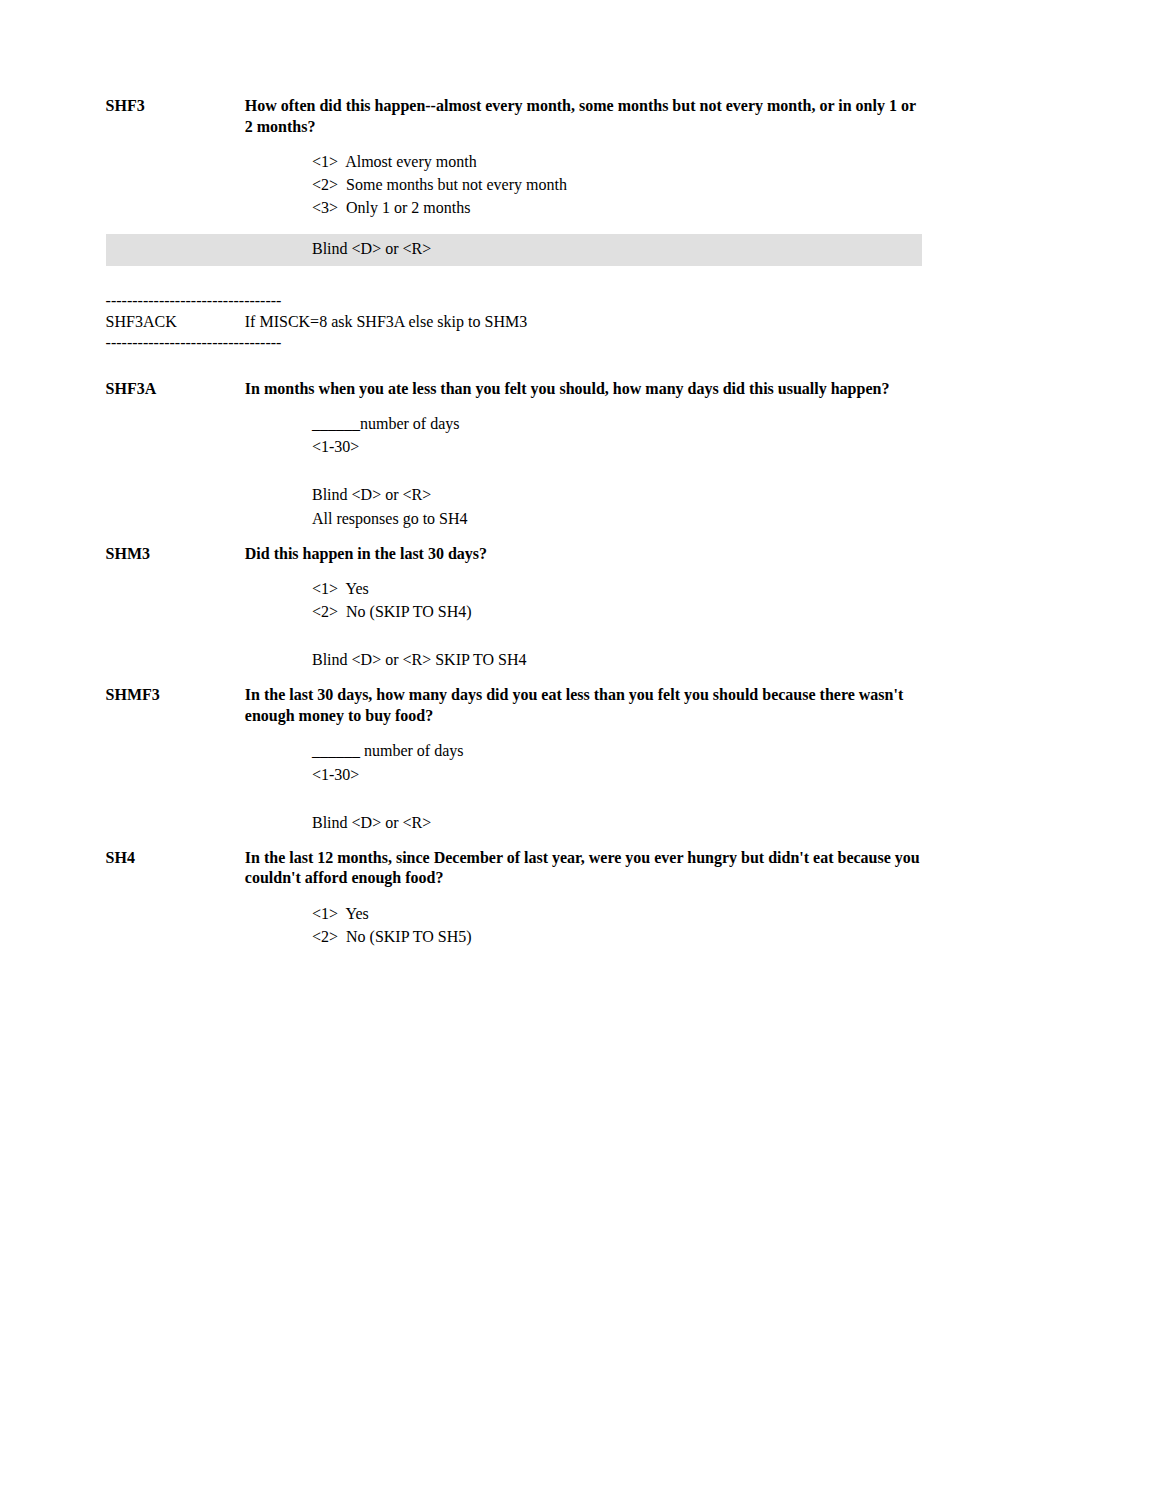SHF3
How often did this happen--almost every month, some months but not every month, or in only 1 or 2 months?
<1> Almost every month
<2> Some months but not every month
<3> Only 1 or 2 months
Blind <D> or <R>
---------------------------------
SHF3ACK
If MISCK=8 ask SHF3A else skip to SHM3
---------------------------------
SHF3A
In months when you ate less than you felt you should, how many days did this usually happen?
______number of days
<1-30>
Blind <D> or <R>
All responses go to SH4
SHM3
Did this happen in the last 30 days?
<1> Yes
<2> No (SKIP TO SH4)
Blind <D> or <R> SKIP TO SH4
SHMF3
In the last 30 days, how many days did you eat less than you felt you should because there wasn't enough money to buy food?
______ number of days
<1-30>
Blind <D> or <R>
SH4
In the last 12 months, since December of last year, were you ever hungry but didn't eat because you couldn't afford enough food?
<1> Yes
<2> No (SKIP TO SH5)